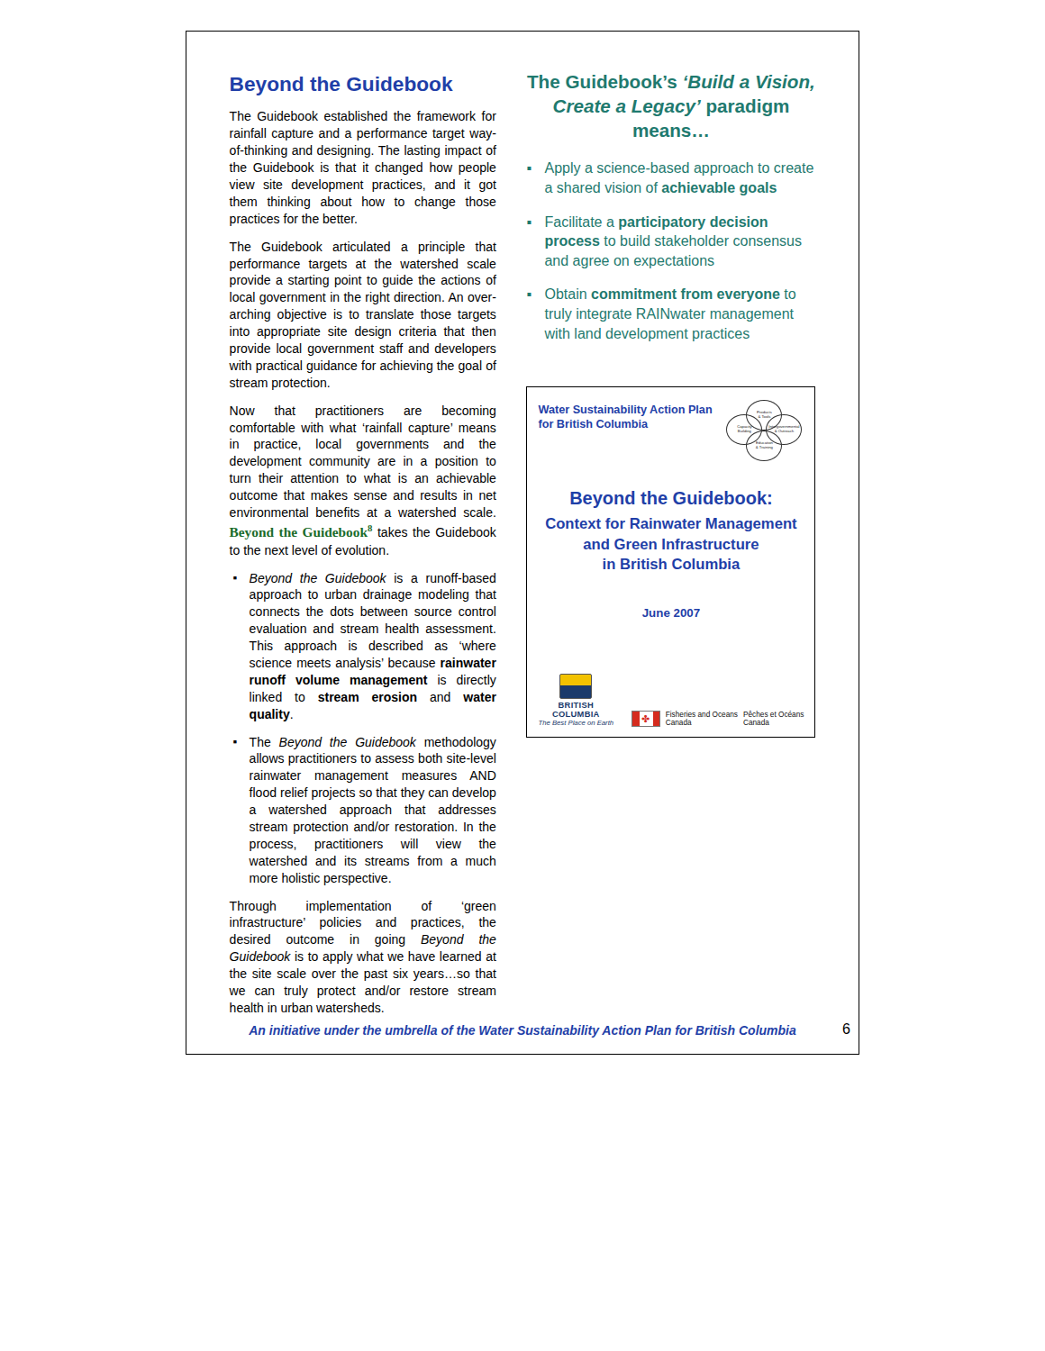Beyond the Guidebook
The Guidebook established the framework for rainfall capture and a performance target way-of-thinking and designing. The lasting impact of the Guidebook is that it changed how people view site development practices, and it got them thinking about how to change those practices for the better.
The Guidebook articulated a principle that performance targets at the watershed scale provide a starting point to guide the actions of local government in the right direction. An over-arching objective is to translate those targets into appropriate site design criteria that then provide local government staff and developers with practical guidance for achieving the goal of stream protection.
Now that practitioners are becoming comfortable with what ‘rainfall capture’ means in practice, local governments and the development community are in a position to turn their attention to what is an achievable outcome that makes sense and results in net environmental benefits at a watershed scale. Beyond the Guidebook8 takes the Guidebook to the next level of evolution.
Beyond the Guidebook is a runoff-based approach to urban drainage modeling that connects the dots between source control evaluation and stream health assessment. This approach is described as ‘where science meets analysis’ because rainwater runoff volume management is directly linked to stream erosion and water quality.
The Beyond the Guidebook methodology allows practitioners to assess both site-level rainwater management measures AND flood relief projects so that they can develop a watershed approach that addresses stream protection and/or restoration. In the process, practitioners will view the watershed and its streams from a much more holistic perspective.
Through implementation of ‘green infrastructure’ policies and practices, the desired outcome in going Beyond the Guidebook is to apply what we have learned at the site scale over the past six years…so that we can truly protect and/or restore stream health in urban watersheds.
The Guidebook’s ‘Build a Vision,
Create a Legacy’ paradigm means…
Apply a science-based approach to create a shared vision of achievable goals
Facilitate a participatory decision process to build stakeholder consensus and agree on expectations
Obtain commitment from everyone to truly integrate RAINwater management with land development practices
Water Sustainability Action Plan
for British Columbia
Products
& Tools
Intergovernmental
& Outreach
Education
& Training
Capacity
Building
Beyond the Guidebook: Context for Rainwater Management
and Green Infrastructure
in British Columbia
June 2007
BRITISH
COLUMBIA
The Best Place on Earth
Fisheries and Oceans Canada
Pêches et Océans Canada
An initiative under the umbrella of the Water Sustainability Action Plan for British Columbia
6